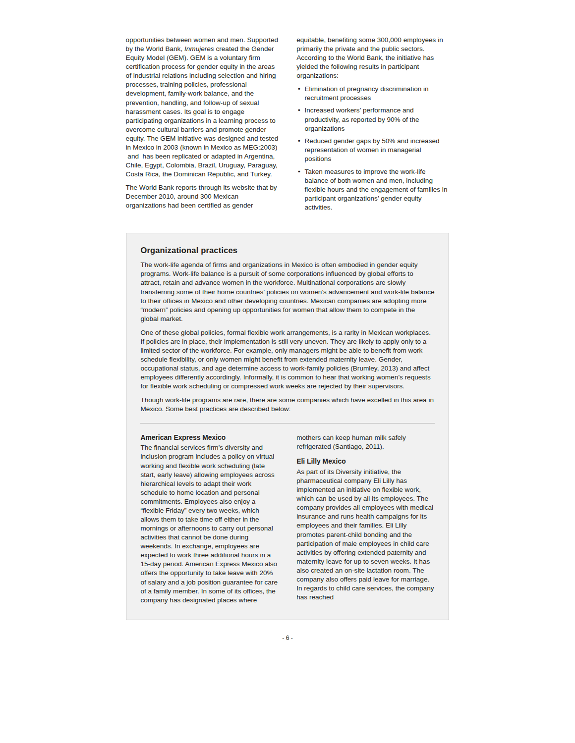opportunities between women and men. Supported by the World Bank, Inmujeres created the Gender Equity Model (GEM). GEM is a voluntary firm certification process for gender equity in the areas of industrial relations including selection and hiring processes, training policies, professional development, family-work balance, and the prevention, handling, and follow-up of sexual harassment cases. Its goal is to engage participating organizations in a learning process to overcome cultural barriers and promote gender equity. The GEM initiative was designed and tested in Mexico in 2003 (known in Mexico as MEG:2003) and has been replicated or adapted in Argentina, Chile, Egypt, Colombia, Brazil, Uruguay, Paraguay, Costa Rica, the Dominican Republic, and Turkey.
The World Bank reports through its website that by December 2010, around 300 Mexican organizations had been certified as gender equitable, benefiting some 300,000 employees in primarily the private and the public sectors. According to the World Bank, the initiative has yielded the following results in participant organizations:
Elimination of pregnancy discrimination in recruitment processes
Increased workers’ performance and productivity, as reported by 90% of the organizations
Reduced gender gaps by 50% and increased representation of women in managerial positions
Taken measures to improve the work-life balance of both women and men, including flexible hours and the engagement of families in participant organizations’ gender equity activities.
Organizational practices
The work-life agenda of firms and organizations in Mexico is often embodied in gender equity programs. Work-life balance is a pursuit of some corporations influenced by global efforts to attract, retain and advance women in the workforce. Multinational corporations are slowly transferring some of their home countries’ policies on women’s advancement and work-life balance to their offices in Mexico and other developing countries. Mexican companies are adopting more “modern” policies and opening up opportunities for women that allow them to compete in the global market.
One of these global policies, formal flexible work arrangements, is a rarity in Mexican workplaces. If policies are in place, their implementation is still very uneven. They are likely to apply only to a limited sector of the workforce. For example, only managers might be able to benefit from work schedule flexibility, or only women might benefit from extended maternity leave. Gender, occupational status, and age determine access to work-family policies (Brumley, 2013) and affect employees differently accordingly. Informally, it is common to hear that working women’s requests for flexible work scheduling or compressed work weeks are rejected by their supervisors.
Though work-life programs are rare, there are some companies which have excelled in this area in Mexico. Some best practices are described below:
American Express Mexico
The financial services firm’s diversity and inclusion program includes a policy on virtual working and flexible work scheduling (late start, early leave) allowing employees across hierarchical levels to adapt their work schedule to home location and personal commitments. Employees also enjoy a “flexible Friday” every two weeks, which allows them to take time off either in the mornings or afternoons to carry out personal activities that cannot be done during weekends. In exchange, employees are expected to work three additional hours in a 15-day period. American Express Mexico also offers the opportunity to take leave with 20% of salary and a job position guarantee for care of a family member. In some of its offices, the company has designated places where mothers can keep human milk safely refrigerated (Santiago, 2011).
Eli Lilly Mexico
As part of its Diversity initiative, the pharmaceutical company Eli Lilly has implemented an initiative on flexible work, which can be used by all its employees. The company provides all employees with medical insurance and runs health campaigns for its employees and their families. Eli Lilly promotes parent-child bonding and the participation of male employees in child care activities by offering extended paternity and maternity leave for up to seven weeks. It has also created an on-site lactation room. The company also offers paid leave for marriage. In regards to child care services, the company has reached
- 6 -